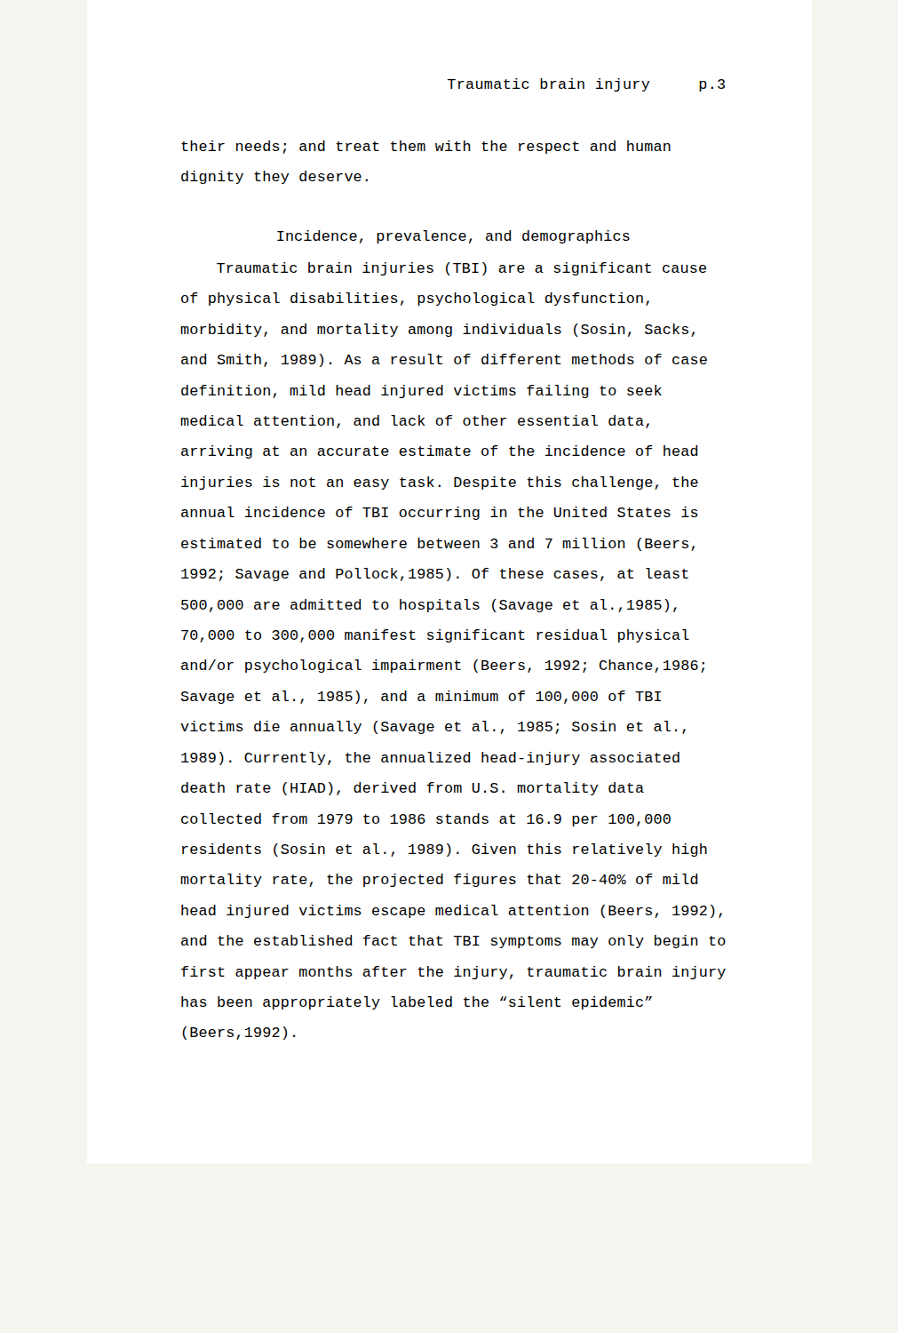Traumatic brain injury p.3
their needs; and treat them with the respect and human dignity they deserve.
Incidence, prevalence, and demographics
Traumatic brain injuries (TBI) are a significant cause of physical disabilities, psychological dysfunction, morbidity, and mortality among individuals (Sosin, Sacks, and Smith, 1989). As a result of different methods of case definition, mild head injured victims failing to seek medical attention, and lack of other essential data, arriving at an accurate estimate of the incidence of head injuries is not an easy task. Despite this challenge, the annual incidence of TBI occurring in the United States is estimated to be somewhere between 3 and 7 million (Beers, 1992; Savage and Pollock,1985). Of these cases, at least 500,000 are admitted to hospitals (Savage et al.,1985), 70,000 to 300,000 manifest significant residual physical and/or psychological impairment (Beers, 1992; Chance,1986; Savage et al., 1985), and a minimum of 100,000 of TBI victims die annually (Savage et al., 1985; Sosin et al., 1989). Currently, the annualized head-injury associated death rate (HIAD), derived from U.S. mortality data collected from 1979 to 1986 stands at 16.9 per 100,000 residents (Sosin et al., 1989). Given this relatively high mortality rate, the projected figures that 20-40% of mild head injured victims escape medical attention (Beers, 1992), and the established fact that TBI symptoms may only begin to first appear months after the injury, traumatic brain injury has been appropriately labeled the “silent epidemic” (Beers,1992).